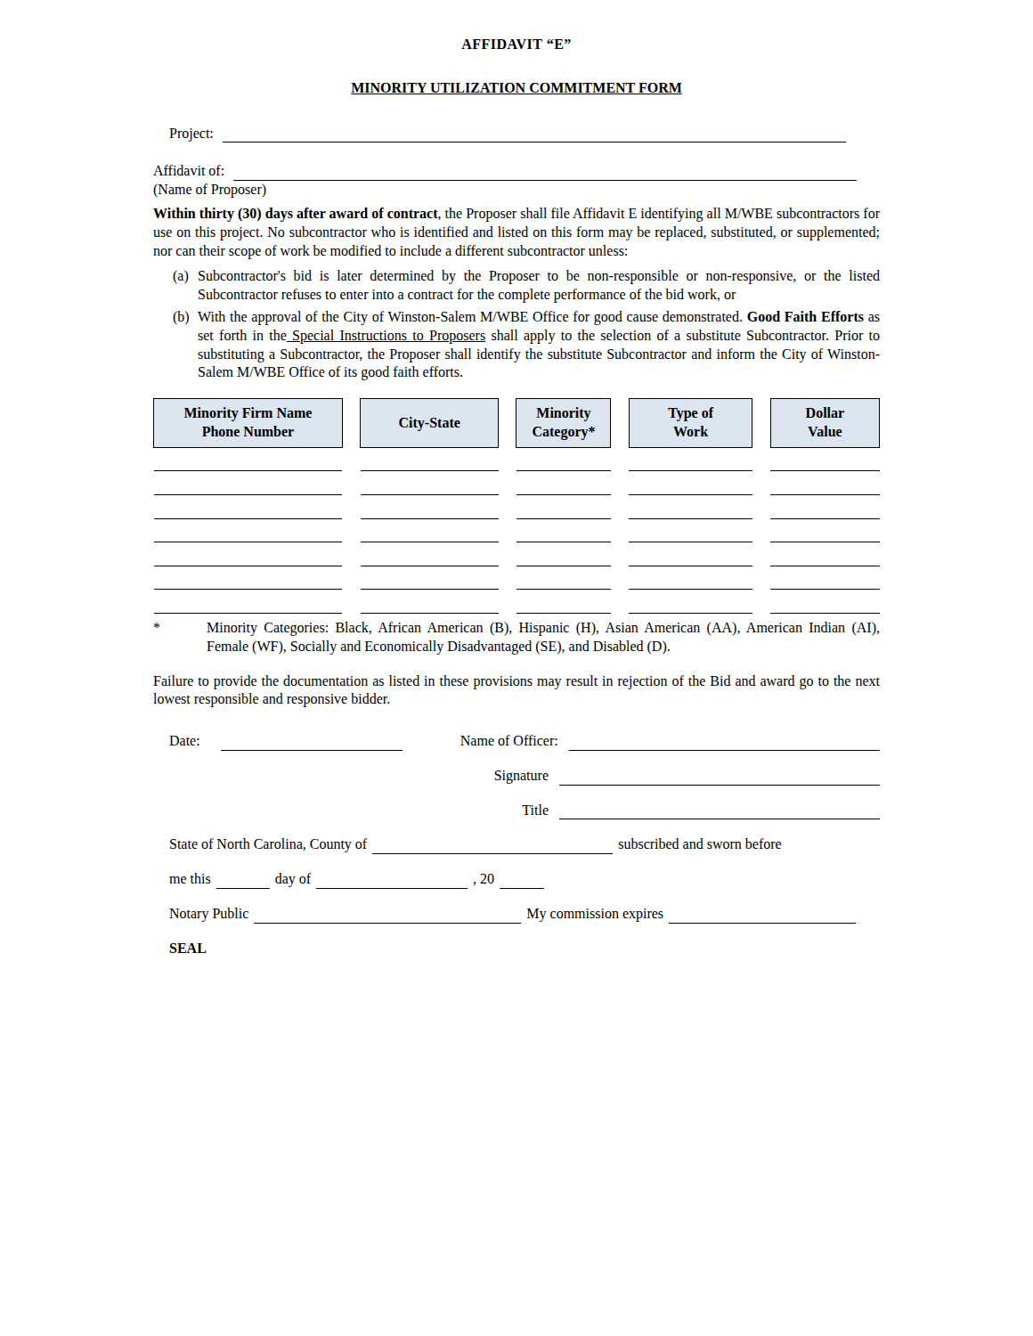AFFIDAVIT “E”
MINORITY UTILIZATION COMMITMENT FORM
Project:
Affidavit of:
(Name of Proposer)
Within thirty (30) days after award of contract, the Proposer shall file Affidavit E identifying all M/WBE subcontractors for use on this project. No subcontractor who is identified and listed on this form may be replaced, substituted, or supplemented; nor can their scope of work be modified to include a different subcontractor unless:
(a) Subcontractor's bid is later determined by the Proposer to be non-responsible or non-responsive, or the listed Subcontractor refuses to enter into a contract for the complete performance of the bid work, or
(b) With the approval of the City of Winston-Salem M/WBE Office for good cause demonstrated. Good Faith Efforts as set forth in the Special Instructions to Proposers shall apply to the selection of a substitute Subcontractor. Prior to substituting a Subcontractor, the Proposer shall identify the substitute Subcontractor and inform the City of Winston-Salem M/WBE Office of its good faith efforts.
| Minority Firm Name Phone Number | | City-State | | Minority Category* | | Type of Work | | Dollar Value |
| --- | --- | --- | --- | --- | --- | --- | --- | --- |
* Minority Categories: Black, African American (B), Hispanic (H), Asian American (AA), American Indian (AI), Female (WF), Socially and Economically Disadvantaged (SE), and Disabled (D).
Failure to provide the documentation as listed in these provisions may result in rejection of the Bid and award go to the next lowest responsible and responsive bidder.
Date: Name of Officer:
Signature
Title
State of North Carolina, County of subscribed and sworn before
me this day of , 20
Notary Public My commission expires
SEAL